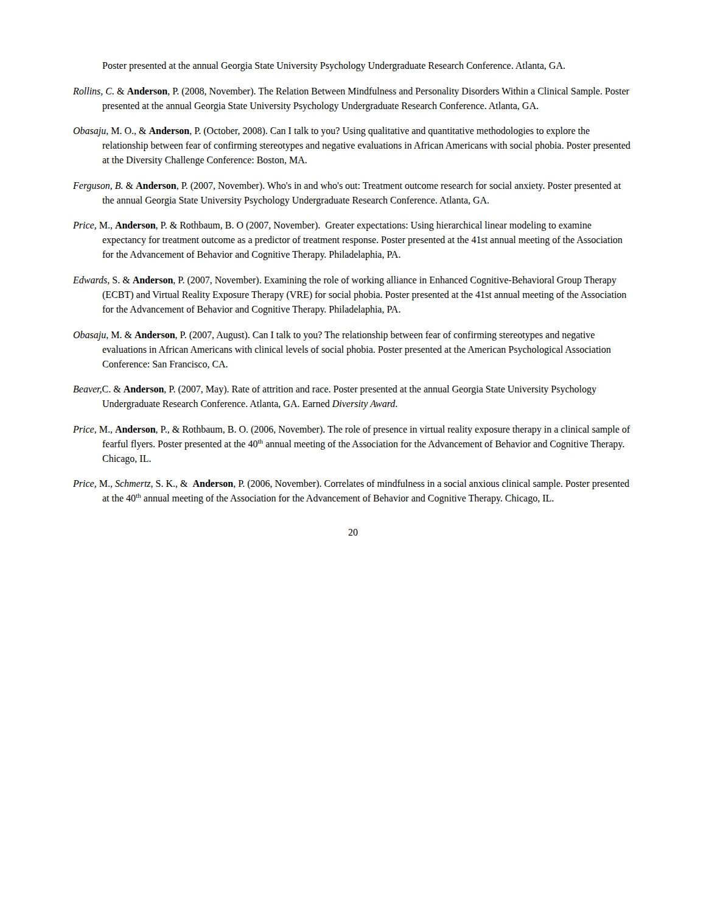Poster presented at the annual Georgia State University Psychology Undergraduate Research Conference. Atlanta, GA.
Rollins, C. & Anderson, P. (2008, November). The Relation Between Mindfulness and Personality Disorders Within a Clinical Sample. Poster presented at the annual Georgia State University Psychology Undergraduate Research Conference. Atlanta, GA.
Obasaju, M. O., & Anderson, P. (October, 2008). Can I talk to you? Using qualitative and quantitative methodologies to explore the relationship between fear of confirming stereotypes and negative evaluations in African Americans with social phobia. Poster presented at the Diversity Challenge Conference: Boston, MA.
Ferguson, B. & Anderson, P. (2007, November). Who's in and who's out: Treatment outcome research for social anxiety. Poster presented at the annual Georgia State University Psychology Undergraduate Research Conference. Atlanta, GA.
Price, M., Anderson, P. & Rothbaum, B. O (2007, November). Greater expectations: Using hierarchical linear modeling to examine expectancy for treatment outcome as a predictor of treatment response. Poster presented at the 41st annual meeting of the Association for the Advancement of Behavior and Cognitive Therapy. Philadelaphia, PA.
Edwards, S. & Anderson, P. (2007, November). Examining the role of working alliance in Enhanced Cognitive-Behavioral Group Therapy (ECBT) and Virtual Reality Exposure Therapy (VRE) for social phobia. Poster presented at the 41st annual meeting of the Association for the Advancement of Behavior and Cognitive Therapy. Philadelaphia, PA.
Obasaju, M. & Anderson, P. (2007, August). Can I talk to you? The relationship between fear of confirming stereotypes and negative evaluations in African Americans with clinical levels of social phobia. Poster presented at the American Psychological Association Conference: San Francisco, CA.
Beaver, C. & Anderson, P. (2007, May). Rate of attrition and race. Poster presented at the annual Georgia State University Psychology Undergraduate Research Conference. Atlanta, GA. Earned Diversity Award.
Price, M., Anderson, P., & Rothbaum, B. O. (2006, November). The role of presence in virtual reality exposure therapy in a clinical sample of fearful flyers. Poster presented at the 40th annual meeting of the Association for the Advancement of Behavior and Cognitive Therapy. Chicago, IL.
Price, M., Schmertz, S. K., & Anderson, P. (2006, November). Correlates of mindfulness in a social anxious clinical sample. Poster presented at the 40th annual meeting of the Association for the Advancement of Behavior and Cognitive Therapy. Chicago, IL.
20